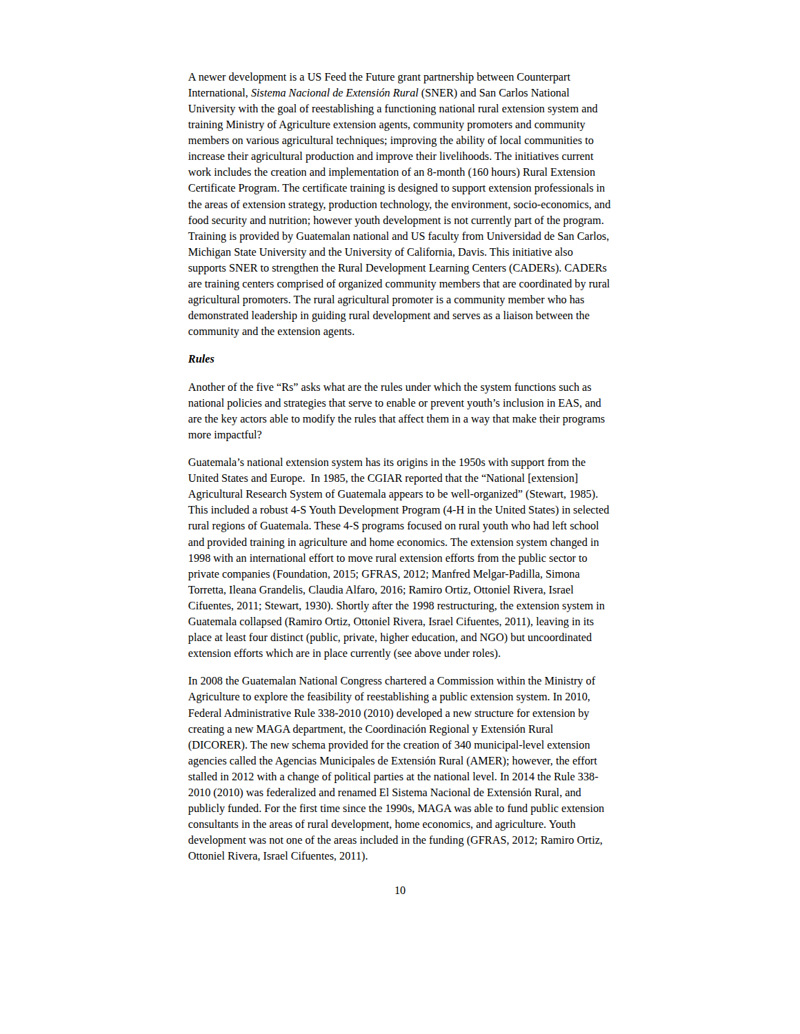A newer development is a US Feed the Future grant partnership between Counterpart International, Sistema Nacional de Extensión Rural (SNER) and San Carlos National University with the goal of reestablishing a functioning national rural extension system and training Ministry of Agriculture extension agents, community promoters and community members on various agricultural techniques; improving the ability of local communities to increase their agricultural production and improve their livelihoods. The initiatives current work includes the creation and implementation of an 8-month (160 hours) Rural Extension Certificate Program. The certificate training is designed to support extension professionals in the areas of extension strategy, production technology, the environment, socio-economics, and food security and nutrition; however youth development is not currently part of the program. Training is provided by Guatemalan national and US faculty from Universidad de San Carlos, Michigan State University and the University of California, Davis. This initiative also supports SNER to strengthen the Rural Development Learning Centers (CADERs). CADERs are training centers comprised of organized community members that are coordinated by rural agricultural promoters. The rural agricultural promoter is a community member who has demonstrated leadership in guiding rural development and serves as a liaison between the community and the extension agents.
Rules
Another of the five “Rs” asks what are the rules under which the system functions such as national policies and strategies that serve to enable or prevent youth’s inclusion in EAS, and are the key actors able to modify the rules that affect them in a way that make their programs more impactful?
Guatemala’s national extension system has its origins in the 1950s with support from the United States and Europe. In 1985, the CGIAR reported that the “National [extension] Agricultural Research System of Guatemala appears to be well-organized” (Stewart, 1985). This included a robust 4-S Youth Development Program (4-H in the United States) in selected rural regions of Guatemala. These 4-S programs focused on rural youth who had left school and provided training in agriculture and home economics. The extension system changed in 1998 with an international effort to move rural extension efforts from the public sector to private companies (Foundation, 2015; GFRAS, 2012; Manfred Melgar-Padilla, Simona Torretta, Ileana Grandelis, Claudia Alfaro, 2016; Ramiro Ortiz, Ottoniel Rivera, Israel Cifuentes, 2011; Stewart, 1930). Shortly after the 1998 restructuring, the extension system in Guatemala collapsed (Ramiro Ortiz, Ottoniel Rivera, Israel Cifuentes, 2011), leaving in its place at least four distinct (public, private, higher education, and NGO) but uncoordinated extension efforts which are in place currently (see above under roles).
In 2008 the Guatemalan National Congress chartered a Commission within the Ministry of Agriculture to explore the feasibility of reestablishing a public extension system. In 2010, Federal Administrative Rule 338-2010 (2010) developed a new structure for extension by creating a new MAGA department, the Coordinación Regional y Extensión Rural (DICORER). The new schema provided for the creation of 340 municipal-level extension agencies called the Agencias Municipales de Extensión Rural (AMER); however, the effort stalled in 2012 with a change of political parties at the national level. In 2014 the Rule 338-2010 (2010) was federalized and renamed El Sistema Nacional de Extensión Rural, and publicly funded. For the first time since the 1990s, MAGA was able to fund public extension consultants in the areas of rural development, home economics, and agriculture. Youth development was not one of the areas included in the funding (GFRAS, 2012; Ramiro Ortiz, Ottoniel Rivera, Israel Cifuentes, 2011).
10